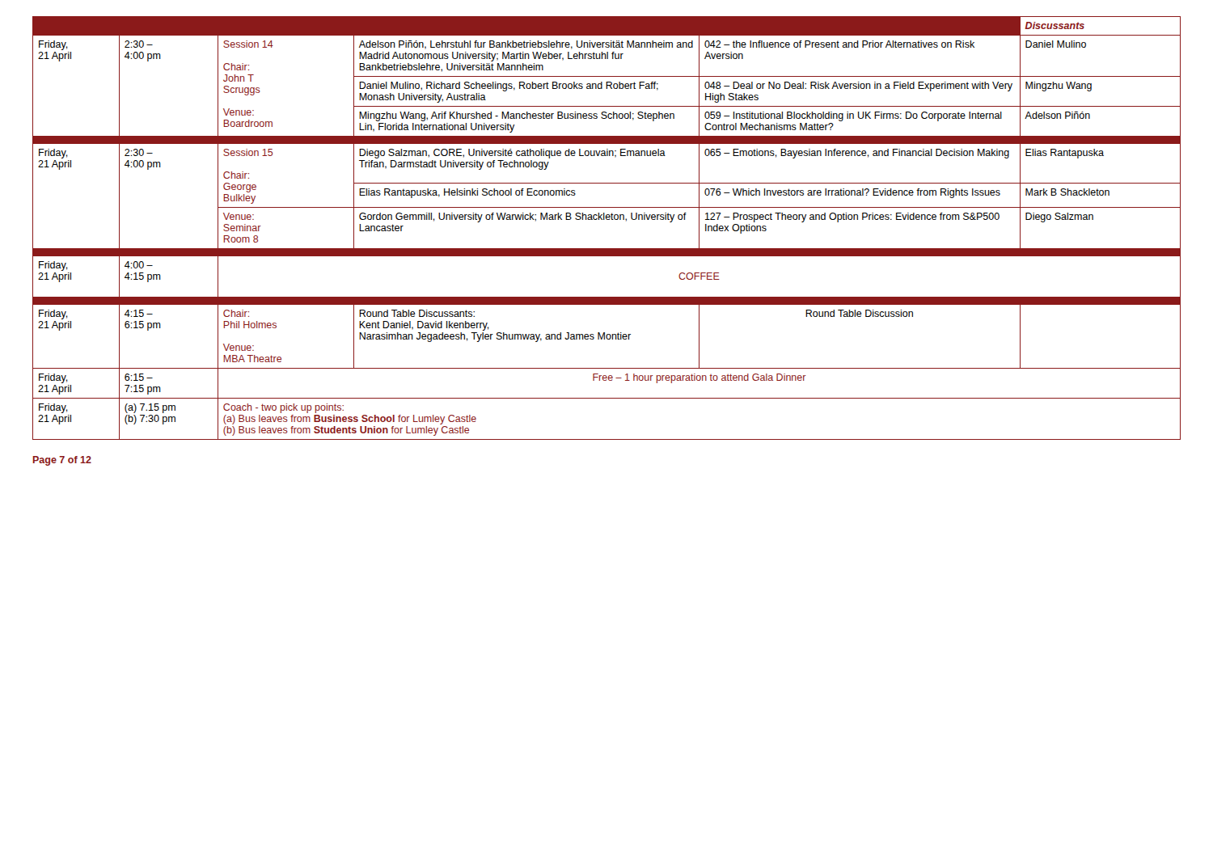| | | | | | Discussants |
| Friday, 21 April | 2:30 – 4:00 pm | Session 14 Chair: John T Scruggs Venue: Boardroom | Adelson Piñón, Lehrstuhl fur Bankbetriebslehre, Universität Mannheim and Madrid Autonomous University; Martin Weber, Lehrstuhl fur Bankbetriebslehre, Universität Mannheim | 042 – the Influence of Present and Prior Alternatives on Risk Aversion | Daniel Mulino |
| Daniel Mulino, Richard Scheelings, Robert Brooks and Robert Faff; Monash University, Australia | 048 – Deal or No Deal: Risk Aversion in a Field Experiment with Very High Stakes | Mingzhu Wang |
| Mingzhu Wang, Arif Khurshed - Manchester Business School; Stephen Lin, Florida International University | 059 – Institutional Blockholding in UK Firms: Do Corporate Internal Control Mechanisms Matter? | Adelson Piñón |
| Friday, 21 April | 2:30 – 4:00 pm | Session 15 Chair: George Bulkley | Diego Salzman, CORE, Université catholique de Louvain; Emanuela Trifan, Darmstadt University of Technology | 065 – Emotions, Bayesian Inference, and Financial Decision Making | Elias Rantapuska |
| Elias Rantapuska, Helsinki School of Economics | 076 – Which Investors are Irrational? Evidence from Rights Issues | Mark B Shackleton |
| Venue: Seminar Room 8 | Gordon Gemmill, University of Warwick; Mark B Shackleton, University of Lancaster | 127 – Prospect Theory and Option Prices: Evidence from S&P500 Index Options | Diego Salzman |
| Friday, 21 April | 4:00 – 4:15 pm | COFFEE |
| Friday, 21 April | 4:15 – 6:15 pm | Chair: Phil Holmes Venue: MBA Theatre | Round Table Discussants: Kent Daniel, David Ikenberry, Narasimhan Jegadeesh, Tyler Shumway, and James Montier | Round Table Discussion | |
| Friday, 21 April | 6:15 – 7:15 pm | Free – 1 hour preparation to attend Gala Dinner |
| Friday, 21 April | (a) 7.15 pm (b) 7:30 pm | Coach - two pick up points: (a) Bus leaves from Business School for Lumley Castle (b) Bus leaves from Students Union for Lumley Castle |
Page 7 of 12